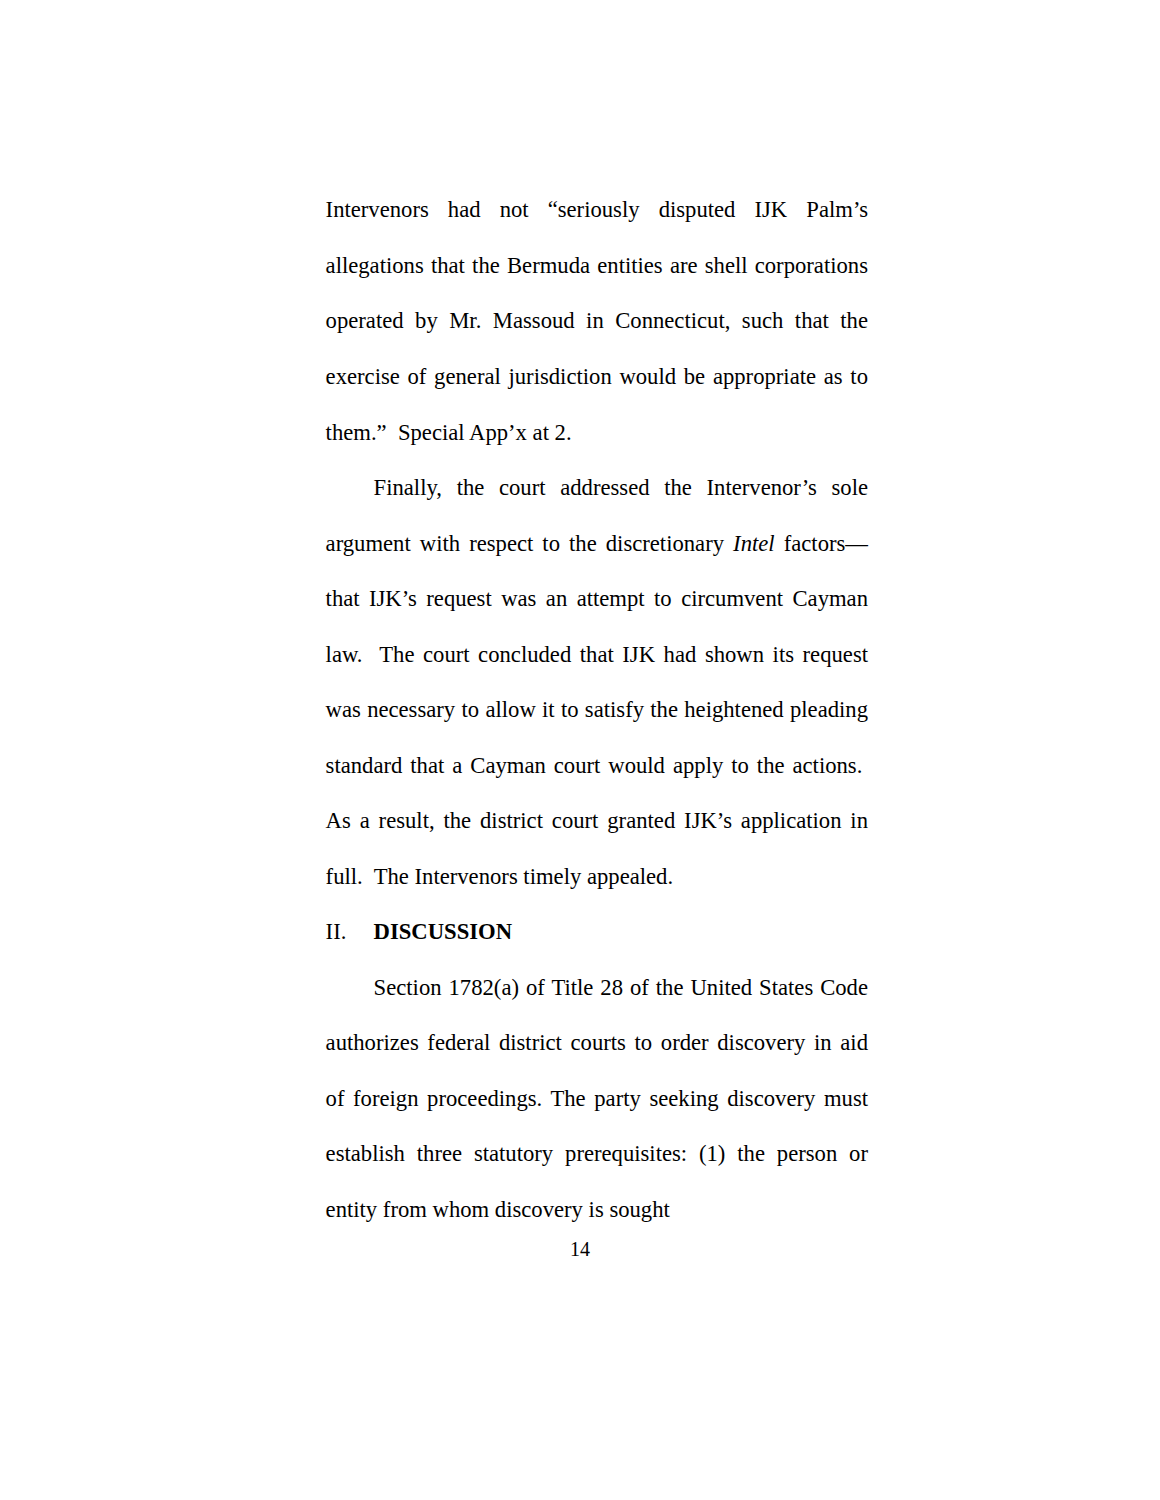Intervenors had not “seriously disputed IJK Palm’s allegations that the Bermuda entities are shell corporations operated by Mr. Massoud in Connecticut, such that the exercise of general jurisdiction would be appropriate as to them.” Special App’x at 2.
Finally, the court addressed the Intervenor’s sole argument with respect to the discretionary Intel factors—that IJK’s request was an attempt to circumvent Cayman law. The court concluded that IJK had shown its request was necessary to allow it to satisfy the heightened pleading standard that a Cayman court would apply to the actions. As a result, the district court granted IJK’s application in full. The Intervenors timely appealed.
II. DISCUSSION
Section 1782(a) of Title 28 of the United States Code authorizes federal district courts to order discovery in aid of foreign proceedings. The party seeking discovery must establish three statutory prerequisites: (1) the person or entity from whom discovery is sought
14